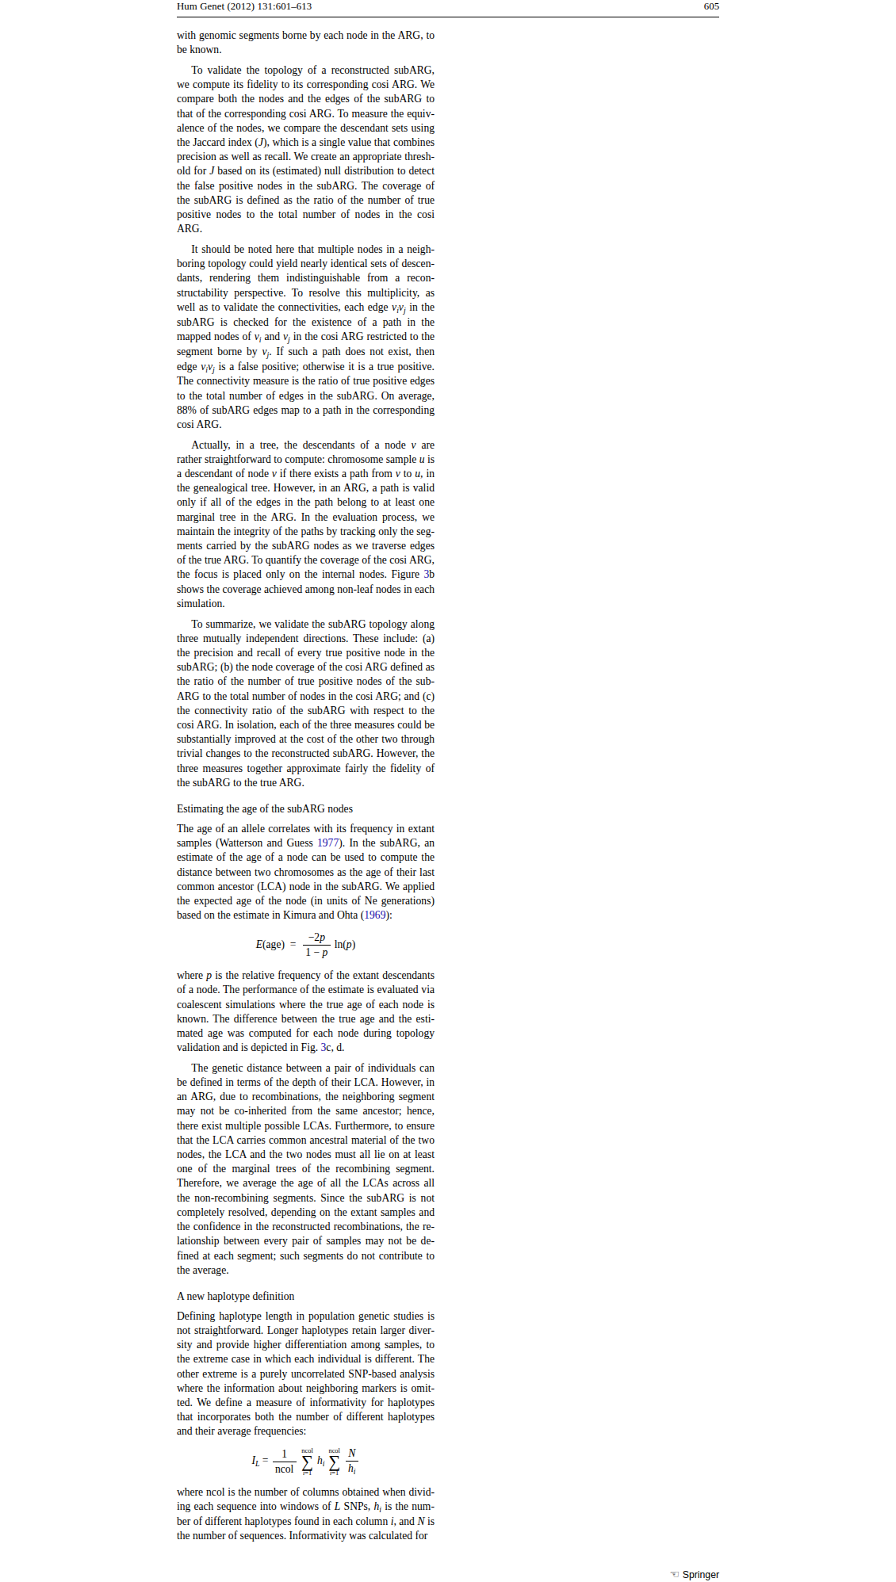Hum Genet (2012) 131:601–613 605
with genomic segments borne by each node in the ARG, to be known.
To validate the topology of a reconstructed subARG, we compute its fidelity to its corresponding cosi ARG. We compare both the nodes and the edges of the subARG to that of the corresponding cosi ARG. To measure the equivalence of the nodes, we compare the descendant sets using the Jaccard index (J), which is a single value that combines precision as well as recall. We create an appropriate threshold for J based on its (estimated) null distribution to detect the false positive nodes in the subARG. The coverage of the subARG is defined as the ratio of the number of true positive nodes to the total number of nodes in the cosi ARG.
It should be noted here that multiple nodes in a neighboring topology could yield nearly identical sets of descendants, rendering them indistinguishable from a reconstructability perspective. To resolve this multiplicity, as well as to validate the connectivities, each edge vivj in the subARG is checked for the existence of a path in the mapped nodes of vi and vj in the cosi ARG restricted to the segment borne by vj. If such a path does not exist, then edge vivj is a false positive; otherwise it is a true positive. The connectivity measure is the ratio of true positive edges to the total number of edges in the subARG. On average, 88% of subARG edges map to a path in the corresponding cosi ARG.
Actually, in a tree, the descendants of a node v are rather straightforward to compute: chromosome sample u is a descendant of node v if there exists a path from v to u, in the genealogical tree. However, in an ARG, a path is valid only if all of the edges in the path belong to at least one marginal tree in the ARG. In the evaluation process, we maintain the integrity of the paths by tracking only the segments carried by the subARG nodes as we traverse edges of the true ARG. To quantify the coverage of the cosi ARG, the focus is placed only on the internal nodes. Figure 3b shows the coverage achieved among non-leaf nodes in each simulation.
To summarize, we validate the subARG topology along three mutually independent directions. These include: (a) the precision and recall of every true positive node in the subARG; (b) the node coverage of the cosi ARG defined as the ratio of the number of true positive nodes of the subARG to the total number of nodes in the cosi ARG; and (c) the connectivity ratio of the subARG with respect to the cosi ARG. In isolation, each of the three measures could be substantially improved at the cost of the other two through trivial changes to the reconstructed subARG. However, the three measures together approximate fairly the fidelity of the subARG to the true ARG.
Estimating the age of the subARG nodes
The age of an allele correlates with its frequency in extant samples (Watterson and Guess 1977). In the subARG, an estimate of the age of a node can be used to compute the distance between two chromosomes as the age of their last common ancestor (LCA) node in the subARG. We applied the expected age of the node (in units of Ne generations) based on the estimate in Kimura and Ohta (1969):
E(age) = −2p 1 − p ln(p)
where p is the relative frequency of the extant descendants of a node. The performance of the estimate is evaluated via coalescent simulations where the true age of each node is known. The difference between the true age and the estimated age was computed for each node during topology validation and is depicted in Fig. 3c, d.
The genetic distance between a pair of individuals can be defined in terms of the depth of their LCA. However, in an ARG, due to recombinations, the neighboring segment may not be co-inherited from the same ancestor; hence, there exist multiple possible LCAs. Furthermore, to ensure that the LCA carries common ancestral material of the two nodes, the LCA and the two nodes must all lie on at least one of the marginal trees of the recombining segment. Therefore, we average the age of all the LCAs across all the non-recombining segments. Since the subARG is not completely resolved, depending on the extant samples and the confidence in the reconstructed recombinations, the relationship between every pair of samples may not be defined at each segment; such segments do not contribute to the average.
A new haplotype definition
Defining haplotype length in population genetic studies is not straightforward. Longer haplotypes retain larger diversity and provide higher differentiation among samples, to the extreme case in which each individual is different. The other extreme is a purely uncorrelated SNP-based analysis where the information about neighboring markers is omitted. We define a measure of informativity for haplotypes that incorporates both the number of different haplotypes and their average frequencies:
IL = 1 ncol ncol ∑ i=1 hi ncol ∑ i=1 N hi
where ncol is the number of columns obtained when dividing each sequence into windows of L SNPs, hi is the number of different haplotypes found in each column i, and N is the number of sequences. Informativity was calculated for
☞Springer